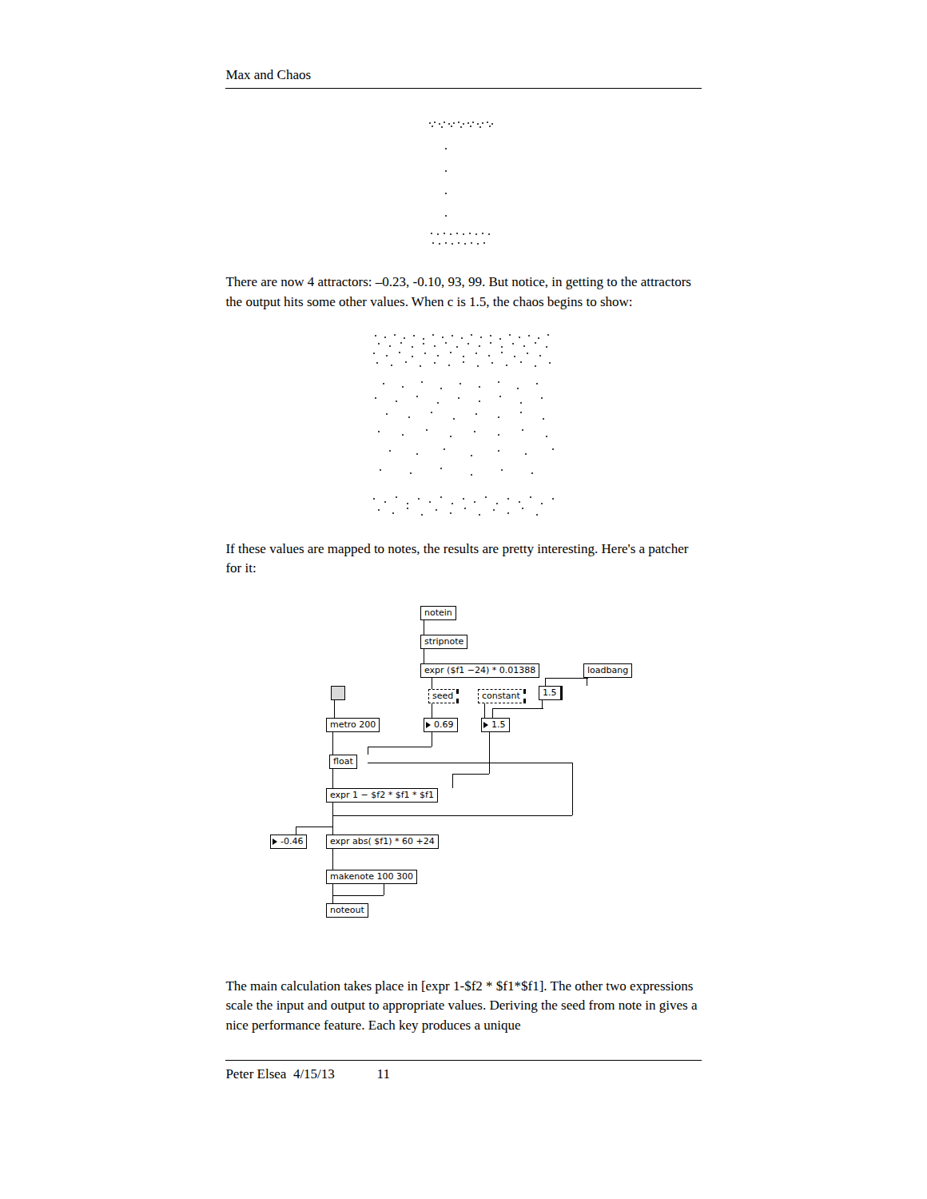Max and Chaos
There are now 4 attractors: –0.23, -0.10, 93, 99. But notice, in getting to the attractors the output hits some other values. When c is 1.5, the chaos begins to show:
If these values are mapped to notes, the results are pretty interesting. Here's a patcher for it:
notein
stripnote
expr ($f1 −24) * 0.01388
loadbang
seed
constant
1.5
metro 200
0.69
1.5
float
expr 1 − $f2 * $f1 * $f1
-0.46
expr abs( $f1) * 60 +24
makenote 100 300
noteout
The main calculation takes place in [expr 1-$f2 * $f1*$f1]. The other two expressions scale the input and output to appropriate values. Deriving the seed from note in gives a nice performance feature. Each key produces a unique
Peter Elsea 4/15/13 11